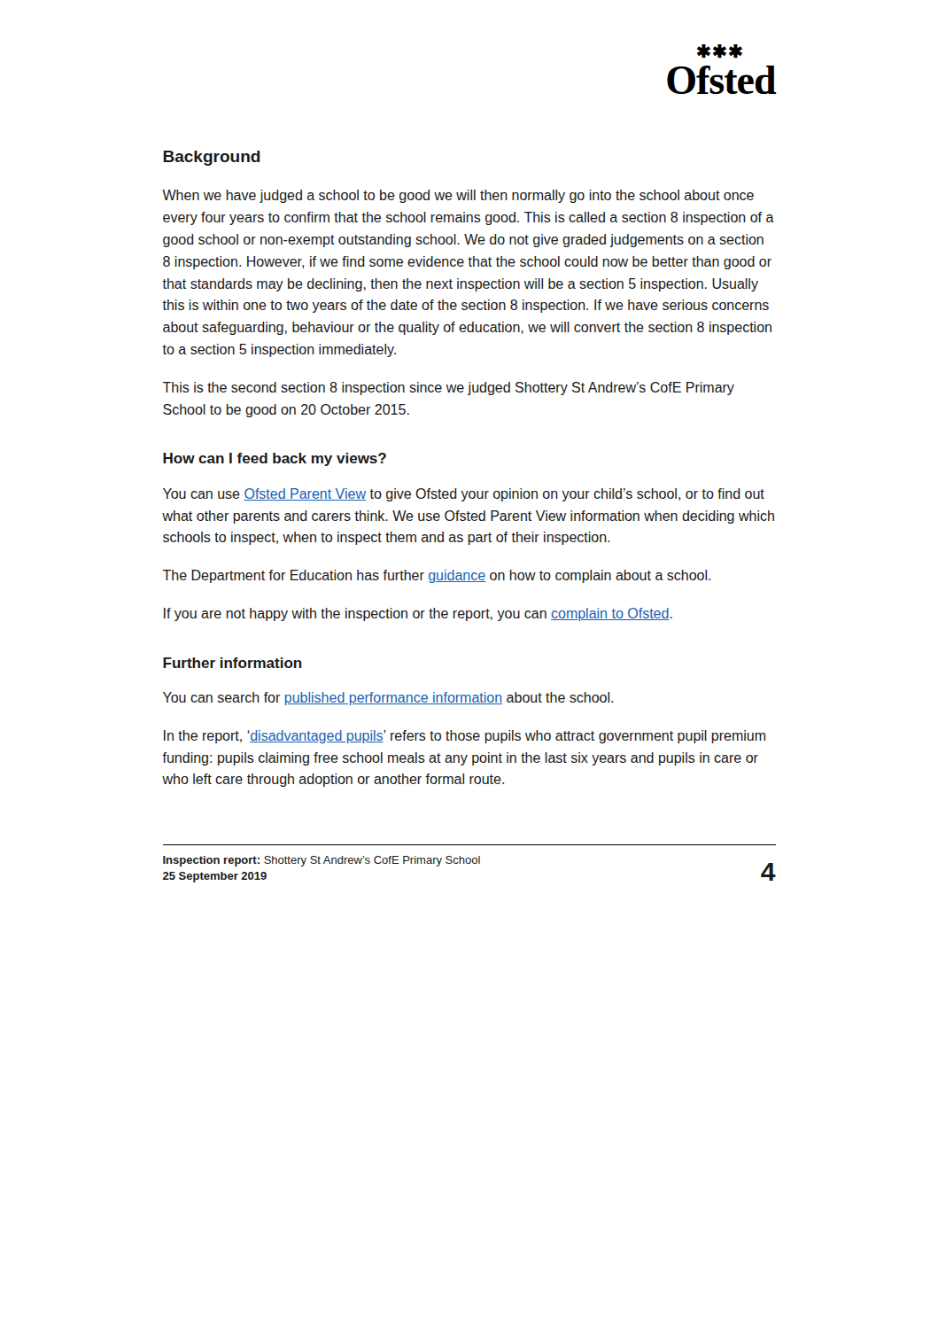✱✱✱
Ofsted
Background
When we have judged a school to be good we will then normally go into the school about once every four years to confirm that the school remains good. This is called a section 8 inspection of a good school or non-exempt outstanding school. We do not give graded judgements on a section 8 inspection. However, if we find some evidence that the school could now be better than good or that standards may be declining, then the next inspection will be a section 5 inspection. Usually this is within one to two years of the date of the section 8 inspection. If we have serious concerns about safeguarding, behaviour or the quality of education, we will convert the section 8 inspection to a section 5 inspection immediately.
This is the second section 8 inspection since we judged Shottery St Andrew’s CofE Primary School to be good on 20 October 2015.
How can I feed back my views?
You can use Ofsted Parent View to give Ofsted your opinion on your child’s school, or to find out what other parents and carers think. We use Ofsted Parent View information when deciding which schools to inspect, when to inspect them and as part of their inspection.
The Department for Education has further guidance on how to complain about a school.
If you are not happy with the inspection or the report, you can complain to Ofsted.
Further information
You can search for published performance information about the school.
In the report, ‘disadvantaged pupils’ refers to those pupils who attract government pupil premium funding: pupils claiming free school meals at any point in the last six years and pupils in care or who left care through adoption or another formal route.
Inspection report: Shottery St Andrew’s CofE Primary School
25 September 2019
4